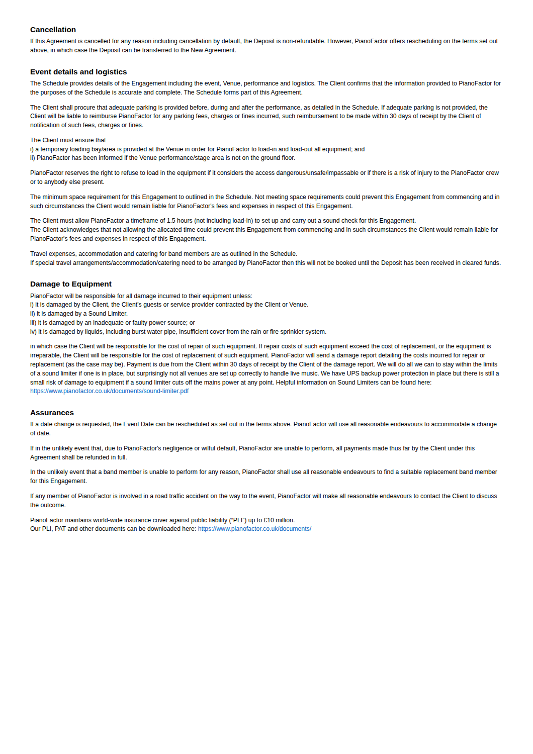Cancellation
If this Agreement is cancelled for any reason including cancellation by default, the Deposit is non-refundable. However, PianoFactor offers rescheduling on the terms set out above, in which case the Deposit can be transferred to the New Agreement.
Event details and logistics
The Schedule provides details of the Engagement including the event, Venue, performance and logistics. The Client confirms that the information provided to PianoFactor for the purposes of the Schedule is accurate and complete. The Schedule forms part of this Agreement.
The Client shall procure that adequate parking is provided before, during and after the performance, as detailed in the Schedule. If adequate parking is not provided, the Client will be liable to reimburse PianoFactor for any parking fees, charges or fines incurred, such reimbursement to be made within 30 days of receipt by the Client of notification of such fees, charges or fines.
The Client must ensure that
i) a temporary loading bay/area is provided at the Venue in order for PianoFactor to load-in and load-out all equipment; and
ii) PianoFactor has been informed if the Venue performance/stage area is not on the ground floor.
PianoFactor reserves the right to refuse to load in the equipment if it considers the access dangerous/unsafe/impassable or if there is a risk of injury to the PianoFactor crew or to anybody else present.
The minimum space requirement for this Engagement to outlined in the Schedule. Not meeting space requirements could prevent this Engagement from commencing and in such circumstances the Client would remain liable for PianoFactor's fees and expenses in respect of this Engagement.
The Client must allow PianoFactor a timeframe of 1.5 hours (not including load-in) to set up and carry out a sound check for this Engagement.
The Client acknowledges that not allowing the allocated time could prevent this Engagement from commencing and in such circumstances the Client would remain liable for PianoFactor's fees and expenses in respect of this Engagement.
Travel expenses, accommodation and catering for band members are as outlined in the Schedule.
If special travel arrangements/accommodation/catering need to be arranged by PianoFactor then this will not be booked until the Deposit has been received in cleared funds.
Damage to Equipment
PianoFactor will be responsible for all damage incurred to their equipment unless:
i) it is damaged by the Client, the Client’s guests or service provider contracted by the Client or Venue.
ii) it is damaged by a Sound Limiter.
iii) it is damaged by an inadequate or faulty power source; or
iv) it is damaged by liquids, including burst water pipe, insufficient cover from the rain or fire sprinkler system.
in which case the Client will be responsible for the cost of repair of such equipment. If repair costs of such equipment exceed the cost of replacement, or the equipment is irreparable, the Client will be responsible for the cost of replacement of such equipment. PianoFactor will send a damage report detailing the costs incurred for repair or replacement (as the case may be). Payment is due from the Client within 30 days of receipt by the Client of the damage report. We will do all we can to stay within the limits of a sound limiter if one is in place, but surprisingly not all venues are set up correctly to handle live music. We have UPS backup power protection in place but there is still a small risk of damage to equipment if a sound limiter cuts off the mains power at any point. Helpful information on Sound Limiters can be found here: https://www.pianofactor.co.uk/documents/sound-limiter.pdf
Assurances
If a date change is requested, the Event Date can be rescheduled as set out in the terms above. PianoFactor will use all reasonable endeavours to accommodate a change of date.
If in the unlikely event that, due to PianoFactor's negligence or wilful default, PianoFactor are unable to perform, all payments made thus far by the Client under this Agreement shall be refunded in full.
In the unlikely event that a band member is unable to perform for any reason, PianoFactor shall use all reasonable endeavours to find a suitable replacement band member for this Engagement.
If any member of PianoFactor is involved in a road traffic accident on the way to the event, PianoFactor will make all reasonable endeavours to contact the Client to discuss the outcome.
PianoFactor maintains world-wide insurance cover against public liability (“PLI”) up to £10 million.
Our PLI, PAT and other documents can be downloaded here: https://www.pianofactor.co.uk/documents/